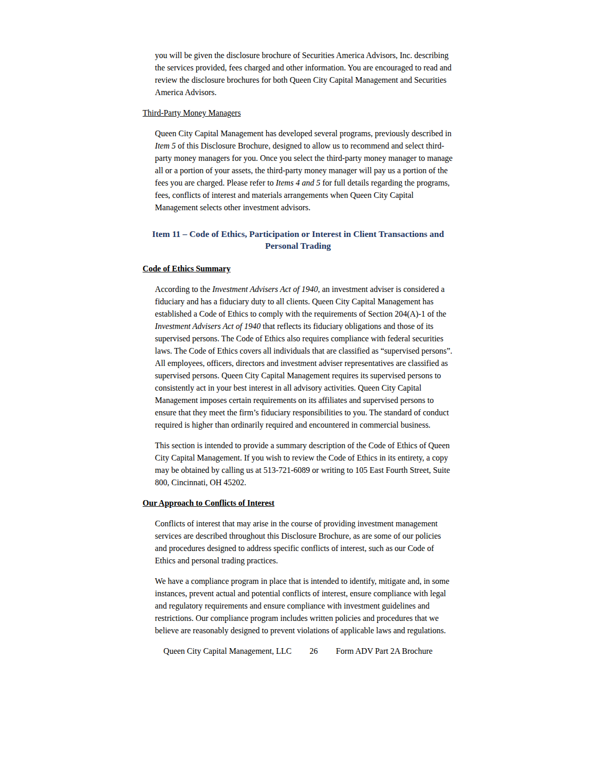you will be given the disclosure brochure of Securities America Advisors, Inc. describing the services provided, fees charged and other information. You are encouraged to read and review the disclosure brochures for both Queen City Capital Management and Securities America Advisors.
Third-Party Money Managers
Queen City Capital Management has developed several programs, previously described in Item 5 of this Disclosure Brochure, designed to allow us to recommend and select third-party money managers for you. Once you select the third-party money manager to manage all or a portion of your assets, the third-party money manager will pay us a portion of the fees you are charged. Please refer to Items 4 and 5 for full details regarding the programs, fees, conflicts of interest and materials arrangements when Queen City Capital Management selects other investment advisors.
Item 11 – Code of Ethics, Participation or Interest in Client Transactions and Personal Trading
Code of Ethics Summary
According to the Investment Advisers Act of 1940, an investment adviser is considered a fiduciary and has a fiduciary duty to all clients. Queen City Capital Management has established a Code of Ethics to comply with the requirements of Section 204(A)-1 of the Investment Advisers Act of 1940 that reflects its fiduciary obligations and those of its supervised persons. The Code of Ethics also requires compliance with federal securities laws. The Code of Ethics covers all individuals that are classified as “supervised persons”. All employees, officers, directors and investment adviser representatives are classified as supervised persons. Queen City Capital Management requires its supervised persons to consistently act in your best interest in all advisory activities. Queen City Capital Management imposes certain requirements on its affiliates and supervised persons to ensure that they meet the firm’s fiduciary responsibilities to you. The standard of conduct required is higher than ordinarily required and encountered in commercial business.
This section is intended to provide a summary description of the Code of Ethics of Queen City Capital Management. If you wish to review the Code of Ethics in its entirety, a copy may be obtained by calling us at 513-721-6089 or writing to 105 East Fourth Street, Suite 800, Cincinnati, OH 45202.
Our Approach to Conflicts of Interest
Conflicts of interest that may arise in the course of providing investment management services are described throughout this Disclosure Brochure, as are some of our policies and procedures designed to address specific conflicts of interest, such as our Code of Ethics and personal trading practices.
We have a compliance program in place that is intended to identify, mitigate and, in some instances, prevent actual and potential conflicts of interest, ensure compliance with legal and regulatory requirements and ensure compliance with investment guidelines and restrictions. Our compliance program includes written policies and procedures that we believe are reasonably designed to prevent violations of applicable laws and regulations.
Queen City Capital Management, LLC 26 Form ADV Part 2A Brochure